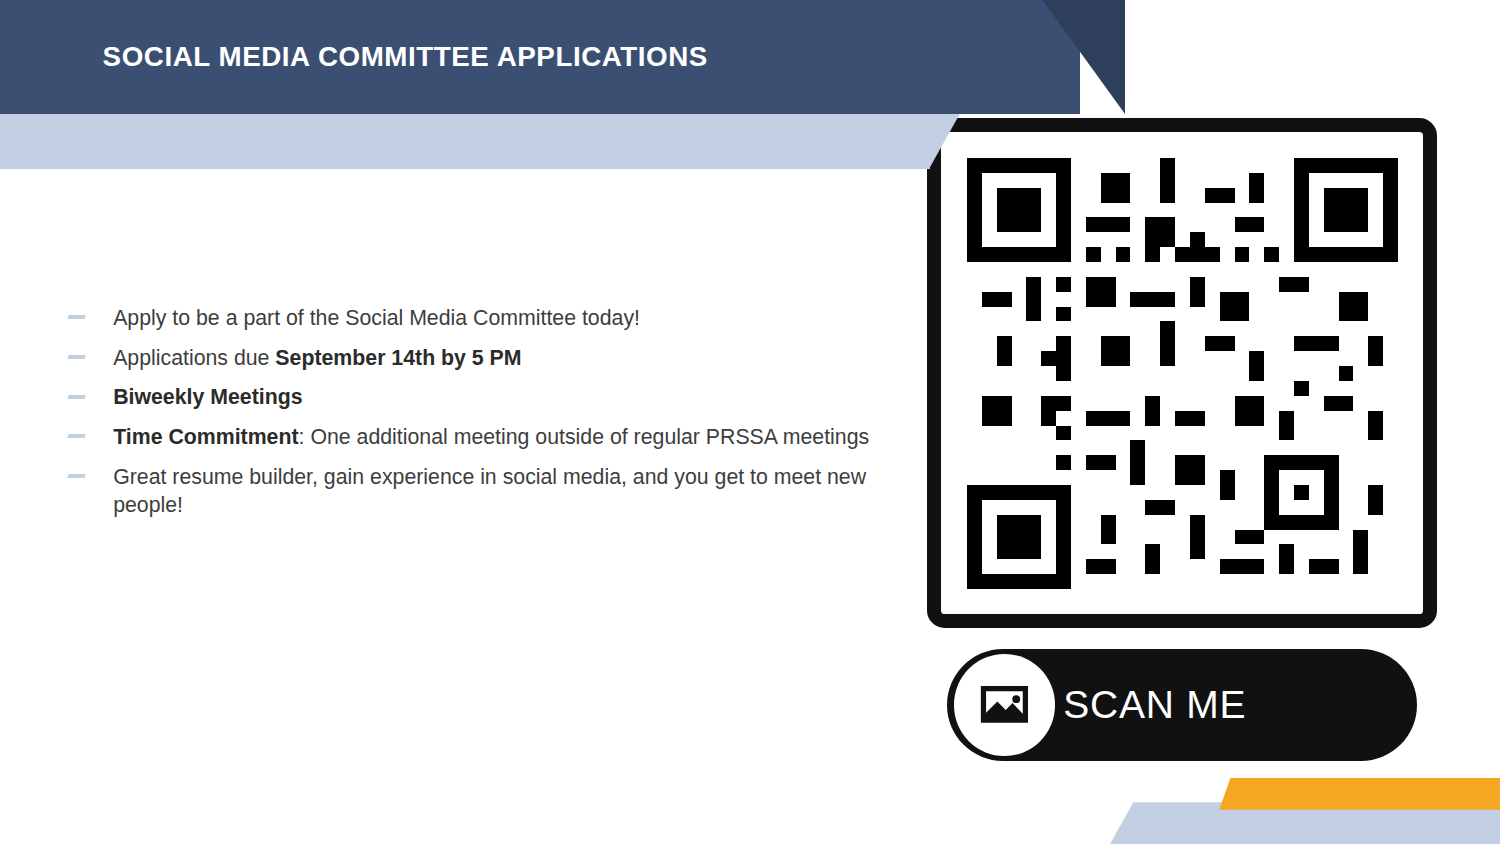Social Media Committee Applications
Apply to be a part of the Social Media Committee today!
Applications due September 14th by 5 PM
Biweekly Meetings
Time Commitment: One additional meeting outside of regular PRSSA meetings
Great resume builder, gain experience in social media, and you get to meet new people!
SCAN ME
6